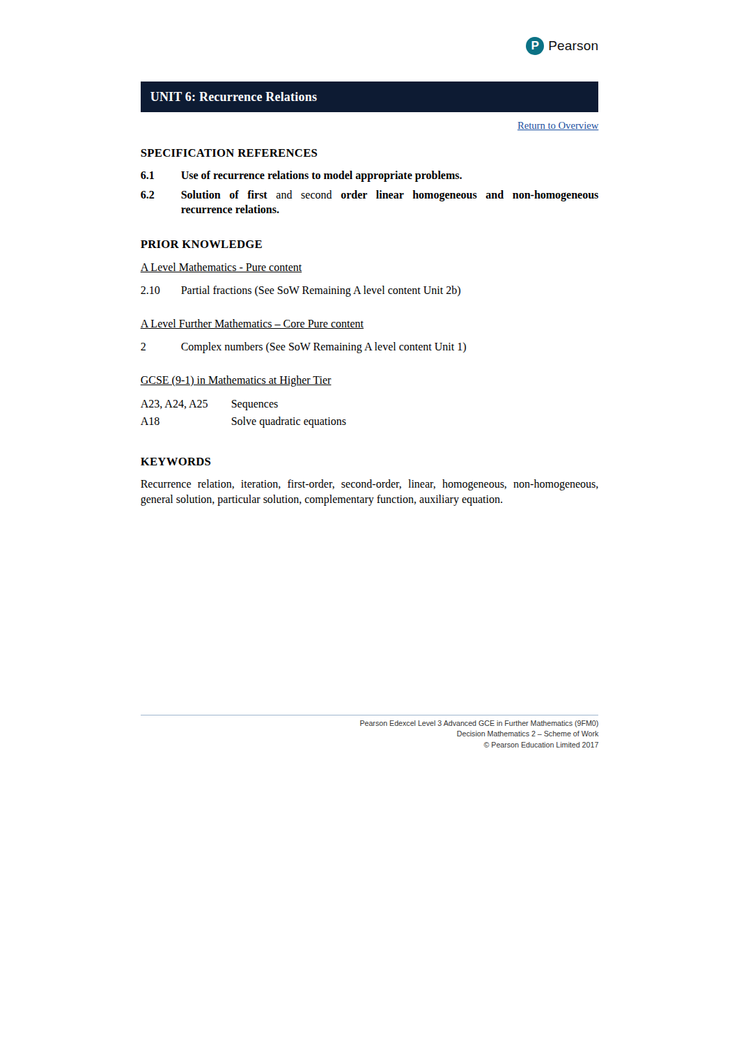P Pearson
UNIT 6: Recurrence Relations
Return to Overview
SPECIFICATION REFERENCES
6.1
Use of recurrence relations to model appropriate problems.
6.2
Solution of first and second order linear homogeneous and non-homogeneous recurrence relations.
PRIOR KNOWLEDGE
A Level Mathematics - Pure content
2.10
Partial fractions (See SoW Remaining A level content Unit 2b)
A Level Further Mathematics – Core Pure content
2
Complex numbers (See SoW Remaining A level content Unit 1)
GCSE (9-1) in Mathematics at Higher Tier
A23, A24, A25
Sequences
A18
Solve quadratic equations
KEYWORDS
Recurrence relation, iteration, first-order, second-order, linear, homogeneous, non-homogeneous, general solution, particular solution, complementary function, auxiliary equation.
Pearson Edexcel Level 3 Advanced GCE in Further Mathematics (9FM0)
Decision Mathematics 2 – Scheme of Work
© Pearson Education Limited 2017